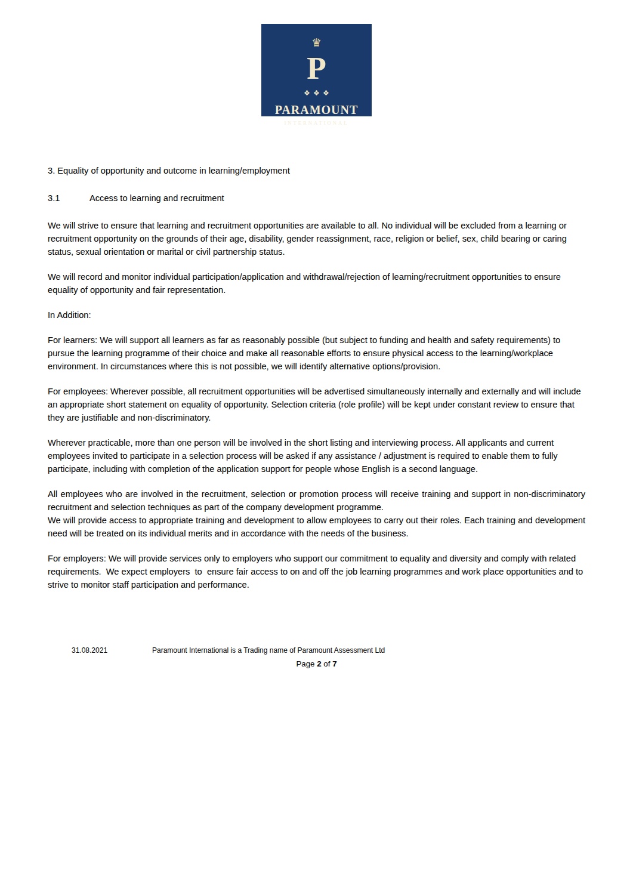♛
P
❖ ❖ ❖
PARAMOUNT
INTERNATIONAL
3. Equality of opportunity and outcome in learning/employment
3.1 Access to learning and recruitment
We will strive to ensure that learning and recruitment opportunities are available to all. No individual will be excluded from a learning or recruitment opportunity on the grounds of their age, disability, gender reassignment, race, religion or belief, sex, child bearing or caring status, sexual orientation or marital or civil partnership status.
We will record and monitor individual participation/application and withdrawal/rejection of learning/recruitment opportunities to ensure equality of opportunity and fair representation.
In Addition:
For learners: We will support all learners as far as reasonably possible (but subject to funding and health and safety requirements) to pursue the learning programme of their choice and make all reasonable efforts to ensure physical access to the learning/workplace environment. In circumstances where this is not possible, we will identify alternative options/provision.
For employees: Wherever possible, all recruitment opportunities will be advertised simultaneously internally and externally and will include an appropriate short statement on equality of opportunity. Selection criteria (role profile) will be kept under constant review to ensure that they are justifiable and non-discriminatory.
Wherever practicable, more than one person will be involved in the short listing and interviewing process. All applicants and current employees invited to participate in a selection process will be asked if any assistance / adjustment is required to enable them to fully participate, including with completion of the application support for people whose English is a second language.
All employees who are involved in the recruitment, selection or promotion process will receive training and support in non-discriminatory recruitment and selection techniques as part of the company development programme.
We will provide access to appropriate training and development to allow employees to carry out their roles. Each training and development need will be treated on its individual merits and in accordance with the needs of the business.
For employers: We will provide services only to employers who support our commitment to equality and diversity and comply with related requirements. We expect employers to ensure fair access to on and off the job learning programmes and work place opportunities and to strive to monitor staff participation and performance.
31.08.2021 Paramount International is a Trading name of Paramount Assessment Ltd
Page 2 of 7